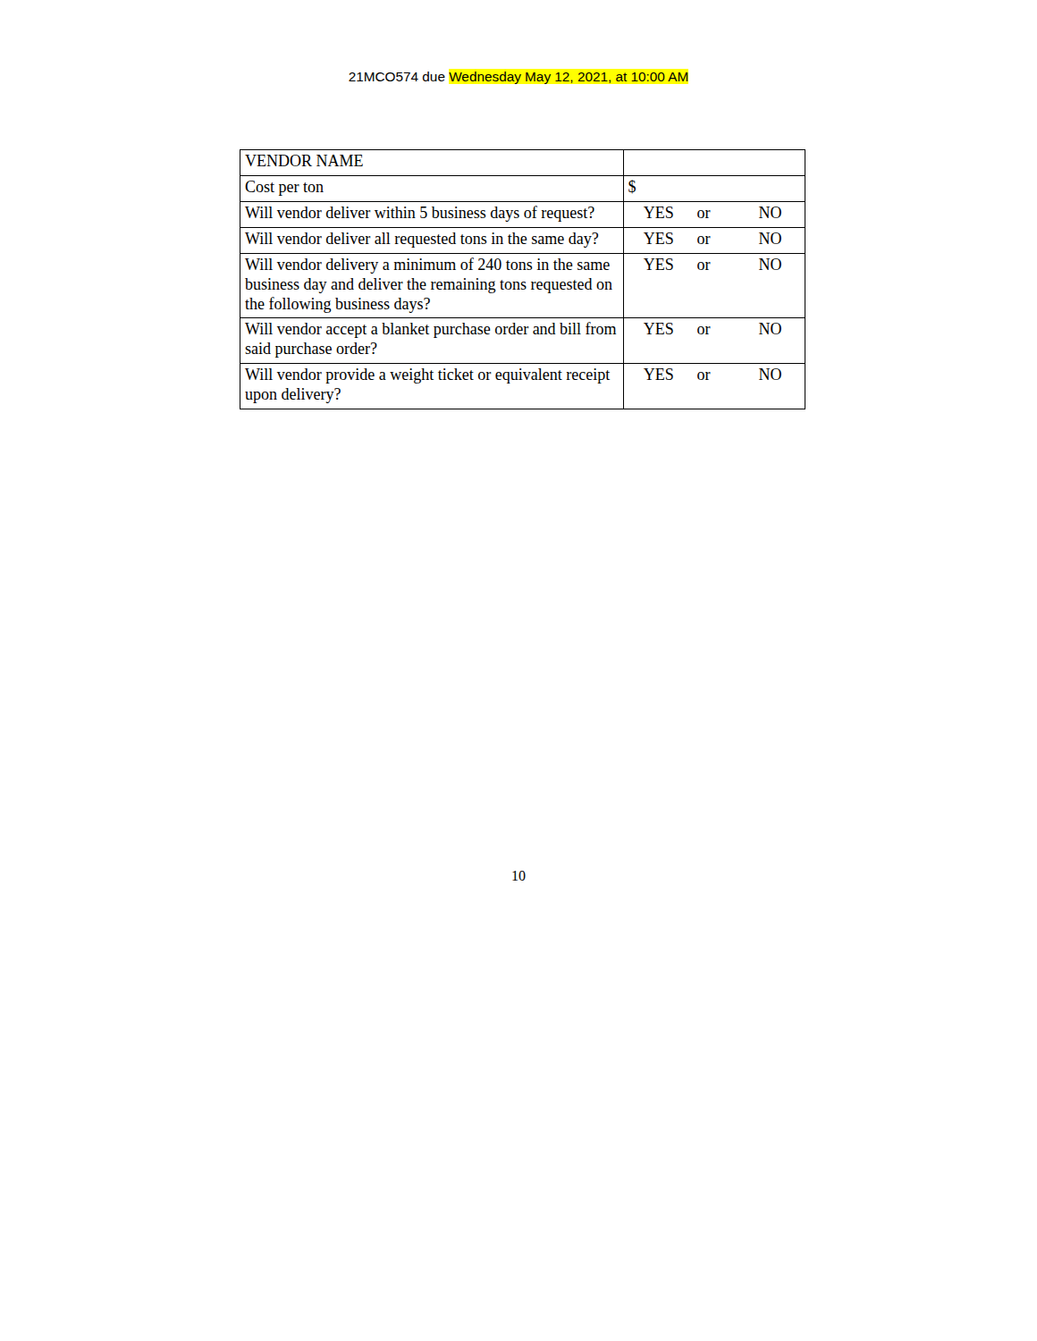21MCO574 due Wednesday May 12, 2021, at 10:00 AM
| VENDOR NAME | |
| Cost per ton | $ |
| Will vendor deliver within 5 business days of request? | YES or NO |
| Will vendor deliver all requested tons in the same day? | YES or NO |
| Will vendor delivery a minimum of 240 tons in the same business day and deliver the remaining tons requested on the following business days? | YES or NO |
| Will vendor accept a blanket purchase order and bill from said purchase order? | YES or NO |
| Will vendor provide a weight ticket or equivalent receipt upon delivery? | YES or NO |
10